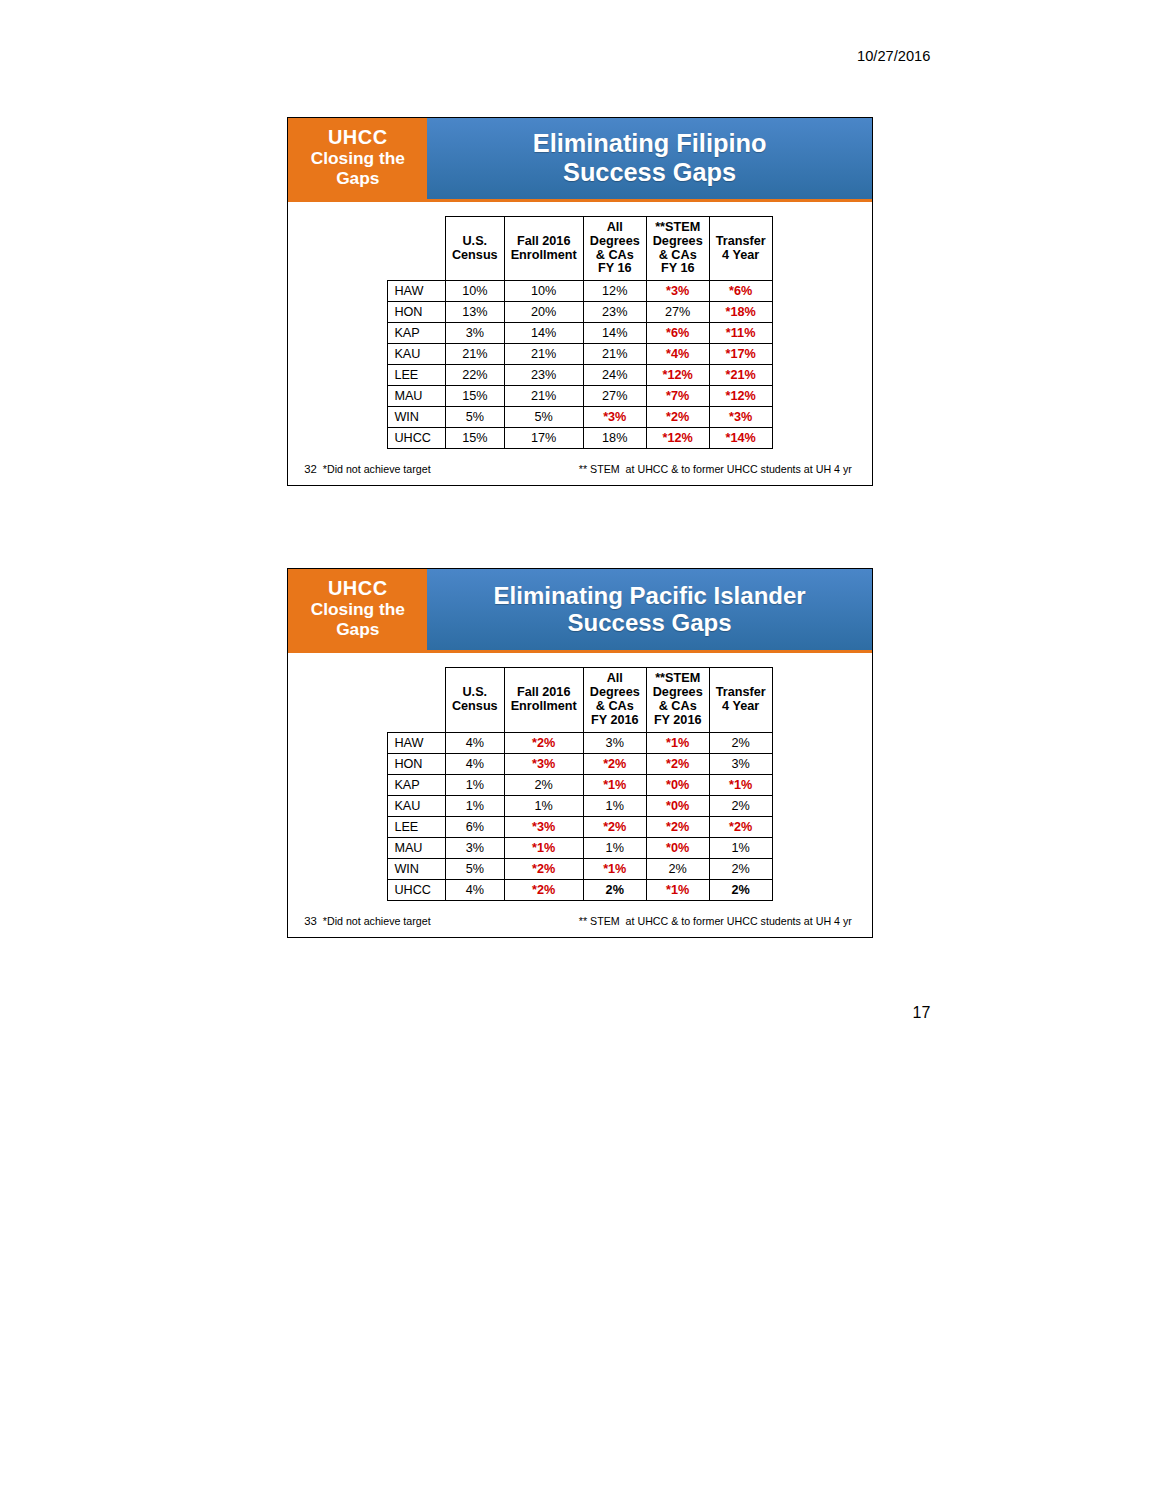10/27/2016
UHCC Closing the Gaps
Eliminating Filipino
Success Gaps
| | U.S. Census | Fall 2016 Enrollment | All Degrees & CAs FY 16 | **STEM Degrees & CAs FY 16 | Transfer 4 Year |
| --- | --- | --- | --- | --- | --- |
| HAW | 10% | 10% | 12% | *3% | *6% |
| HON | 13% | 20% | 23% | 27% | *18% |
| KAP | 3% | 14% | 14% | *6% | *11% |
| KAU | 21% | 21% | 21% | *4% | *17% |
| LEE | 22% | 23% | 24% | *12% | *21% |
| MAU | 15% | 21% | 27% | *7% | *12% |
| WIN | 5% | 5% | *3% | *2% | *3% |
| UHCC | 15% | 17% | 18% | *12% | *14% |
32 *Did not achieve target
** STEM at UHCC & to former UHCC students at UH 4 yr
UHCC Closing the Gaps
Eliminating Pacific Islander
Success Gaps
| | U.S. Census | Fall 2016 Enrollment | All Degrees & CAs FY 2016 | **STEM Degrees & CAs FY 2016 | Transfer 4 Year |
| --- | --- | --- | --- | --- | --- |
| HAW | 4% | *2% | 3% | *1% | 2% |
| HON | 4% | *3% | *2% | *2% | 3% |
| KAP | 1% | 2% | *1% | *0% | *1% |
| KAU | 1% | 1% | 1% | *0% | 2% |
| LEE | 6% | *3% | *2% | *2% | *2% |
| MAU | 3% | *1% | 1% | *0% | 1% |
| WIN | 5% | *2% | *1% | 2% | 2% |
| UHCC | 4% | *2% | 2% | *1% | 2% |
33 *Did not achieve target
** STEM at UHCC & to former UHCC students at UH 4 yr
17